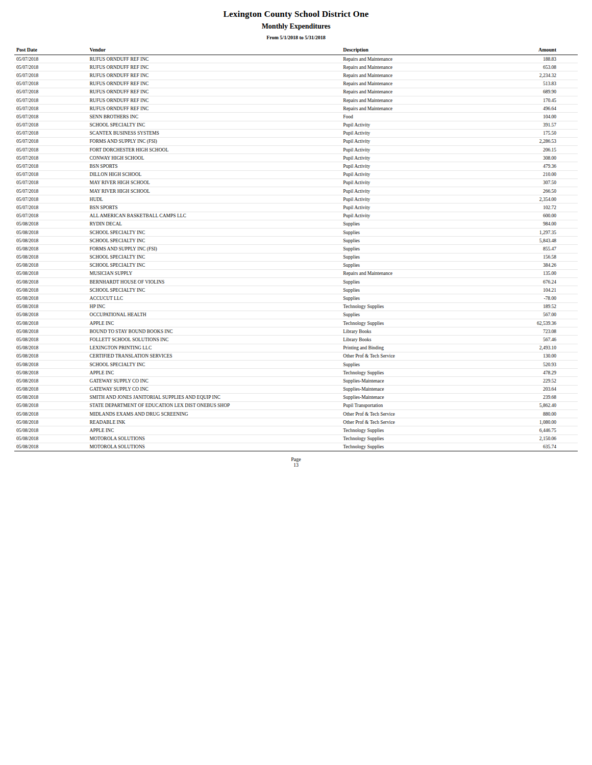Lexington County School District One
Monthly Expenditures
From 5/1/2018 to 5/31/2018
| Post Date | Vendor | Description | Amount |
| --- | --- | --- | --- |
| 05/07/2018 | RUFUS ORNDUFF REF INC | Repairs and Maintenance | 188.83 |
| 05/07/2018 | RUFUS ORNDUFF REF INC | Repairs and Maintenance | 653.08 |
| 05/07/2018 | RUFUS ORNDUFF REF INC | Repairs and Maintenance | 2,234.32 |
| 05/07/2018 | RUFUS ORNDUFF REF INC | Repairs and Maintenance | 513.83 |
| 05/07/2018 | RUFUS ORNDUFF REF INC | Repairs and Maintenance | 689.90 |
| 05/07/2018 | RUFUS ORNDUFF REF INC | Repairs and Maintenance | 170.45 |
| 05/07/2018 | RUFUS ORNDUFF REF INC | Repairs and Maintenance | 496.64 |
| 05/07/2018 | SENN BROTHERS INC | Food | 104.00 |
| 05/07/2018 | SCHOOL SPECIALTY INC | Pupil Activity | 391.57 |
| 05/07/2018 | SCANTEX BUSINESS SYSTEMS | Pupil Activity | 175.50 |
| 05/07/2018 | FORMS AND SUPPLY INC (FSI) | Pupil Activity | 2,286.53 |
| 05/07/2018 | FORT DORCHESTER HIGH SCHOOL | Pupil Activity | 206.15 |
| 05/07/2018 | CONWAY HIGH SCHOOL | Pupil Activity | 308.00 |
| 05/07/2018 | BSN SPORTS | Pupil Activity | 479.36 |
| 05/07/2018 | DILLON HIGH SCHOOL | Pupil Activity | 210.00 |
| 05/07/2018 | MAY RIVER HIGH SCHOOL | Pupil Activity | 307.50 |
| 05/07/2018 | MAY RIVER HIGH SCHOOL | Pupil Activity | 266.50 |
| 05/07/2018 | HUDL | Pupil Activity | 2,354.00 |
| 05/07/2018 | BSN SPORTS | Pupil Activity | 102.72 |
| 05/07/2018 | ALL AMERICAN BASKETBALL CAMPS LLC | Pupil Activity | 600.00 |
| 05/08/2018 | RYDIN DECAL | Supplies | 984.00 |
| 05/08/2018 | SCHOOL SPECIALTY INC | Supplies | 1,297.35 |
| 05/08/2018 | SCHOOL SPECIALTY INC | Supplies | 5,843.48 |
| 05/08/2018 | FORMS AND SUPPLY INC (FSI) | Supplies | 855.47 |
| 05/08/2018 | SCHOOL SPECIALTY INC | Supplies | 156.58 |
| 05/08/2018 | SCHOOL SPECIALTY INC | Supplies | 384.26 |
| 05/08/2018 | MUSICIAN SUPPLY | Repairs and Maintenance | 135.00 |
| 05/08/2018 | BERNHARDT HOUSE OF VIOLINS | Supplies | 676.24 |
| 05/08/2018 | SCHOOL SPECIALTY INC | Supplies | 104.21 |
| 05/08/2018 | ACCUCUT LLC | Supplies | -78.00 |
| 05/08/2018 | HP INC | Technology Supplies | 189.52 |
| 05/08/2018 | OCCUPATIONAL HEALTH | Supplies | 567.00 |
| 05/08/2018 | APPLE INC | Technology Supplies | 62,539.36 |
| 05/08/2018 | BOUND TO STAY BOUND BOOKS INC | Library Books | 723.08 |
| 05/08/2018 | FOLLETT SCHOOL SOLUTIONS INC | Library Books | 567.46 |
| 05/08/2018 | LEXINGTON PRINTING LLC | Printing and Binding | 2,493.10 |
| 05/08/2018 | CERTIFIED TRANSLATION SERVICES | Other Prof & Tech Service | 130.00 |
| 05/08/2018 | SCHOOL SPECIALTY INC | Supplies | 520.93 |
| 05/08/2018 | APPLE INC | Technology Supplies | 478.29 |
| 05/08/2018 | GATEWAY SUPPLY CO INC | Supplies-Maintenace | 229.52 |
| 05/08/2018 | GATEWAY SUPPLY CO INC | Supplies-Maintenace | 203.64 |
| 05/08/2018 | SMITH AND JONES JANITORIAL SUPPLIES AND EQUIP INC | Supplies-Maintenace | 239.68 |
| 05/08/2018 | STATE DEPARTMENT OF EDUCATION LEX DIST ONEBUS SHOP | Pupil Transportation | 5,862.40 |
| 05/08/2018 | MIDLANDS EXAMS AND DRUG SCREENING | Other Prof & Tech Service | 880.00 |
| 05/08/2018 | READABLE INK | Other Prof & Tech Service | 1,080.00 |
| 05/08/2018 | APPLE INC | Technology Supplies | 6,446.75 |
| 05/08/2018 | MOTOROLA SOLUTIONS | Technology Supplies | 2,150.06 |
| 05/08/2018 | MOTOROLA SOLUTIONS | Technology Supplies | 635.74 |
Page
13